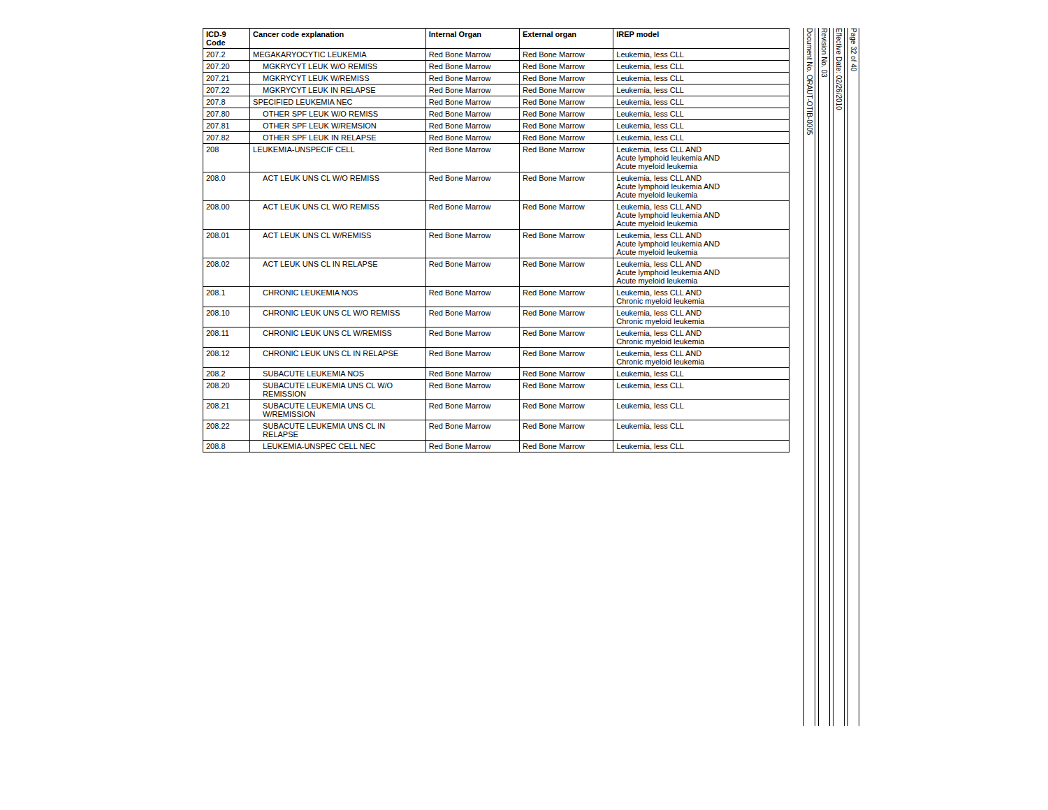| ICD-9 Code | Cancer code explanation | Internal Organ | External organ | IREP model |
| --- | --- | --- | --- | --- |
| 207.2 | MEGAKARYOCYTIC LEUKEMIA | Red Bone Marrow | Red Bone Marrow | Leukemia, less CLL |
| 207.20 | MGKRYCYT LEUK W/O REMISS | Red Bone Marrow | Red Bone Marrow | Leukemia, less CLL |
| 207.21 | MGKRYCYT LEUK W/REMISS | Red Bone Marrow | Red Bone Marrow | Leukemia, less CLL |
| 207.22 | MGKRYCYT LEUK IN RELAPSE | Red Bone Marrow | Red Bone Marrow | Leukemia, less CLL |
| 207.8 | SPECIFIED LEUKEMIA NEC | Red Bone Marrow | Red Bone Marrow | Leukemia, less CLL |
| 207.80 | OTHER SPF LEUK W/O REMISS | Red Bone Marrow | Red Bone Marrow | Leukemia, less CLL |
| 207.81 | OTHER SPF LEUK W/REMSION | Red Bone Marrow | Red Bone Marrow | Leukemia, less CLL |
| 207.82 | OTHER SPF LEUK IN RELAPSE | Red Bone Marrow | Red Bone Marrow | Leukemia, less CLL |
| 208 | LEUKEMIA-UNSPECIF CELL | Red Bone Marrow | Red Bone Marrow | Leukemia, less CLL AND Acute lymphoid leukemia AND Acute myeloid leukemia |
| 208.0 | ACT LEUK UNS CL W/O REMISS | Red Bone Marrow | Red Bone Marrow | Leukemia, less CLL AND Acute lymphoid leukemia AND Acute myeloid leukemia |
| 208.00 | ACT LEUK UNS CL W/O REMISS | Red Bone Marrow | Red Bone Marrow | Leukemia, less CLL AND Acute lymphoid leukemia AND Acute myeloid leukemia |
| 208.01 | ACT LEUK UNS CL W/REMISS | Red Bone Marrow | Red Bone Marrow | Leukemia, less CLL AND Acute lymphoid leukemia AND Acute myeloid leukemia |
| 208.02 | ACT LEUK UNS CL IN RELAPSE | Red Bone Marrow | Red Bone Marrow | Leukemia, less CLL AND Acute lymphoid leukemia AND Acute myeloid leukemia |
| 208.1 | CHRONIC LEUKEMIA NOS | Red Bone Marrow | Red Bone Marrow | Leukemia, less CLL AND Chronic myeloid leukemia |
| 208.10 | CHRONIC LEUK UNS CL W/O REMISS | Red Bone Marrow | Red Bone Marrow | Leukemia, less CLL AND Chronic myeloid leukemia |
| 208.11 | CHRONIC LEUK UNS CL W/REMISS | Red Bone Marrow | Red Bone Marrow | Leukemia, less CLL AND Chronic myeloid leukemia |
| 208.12 | CHRONIC LEUK UNS CL IN RELAPSE | Red Bone Marrow | Red Bone Marrow | Leukemia, less CLL AND Chronic myeloid leukemia |
| 208.2 | SUBACUTE LEUKEMIA NOS | Red Bone Marrow | Red Bone Marrow | Leukemia, less CLL |
| 208.20 | SUBACUTE LEUKEMIA UNS CL W/O REMISSION | Red Bone Marrow | Red Bone Marrow | Leukemia, less CLL |
| 208.21 | SUBACUTE LEUKEMIA UNS CL W/REMISSION | Red Bone Marrow | Red Bone Marrow | Leukemia, less CLL |
| 208.22 | SUBACUTE LEUKEMIA UNS CL IN RELAPSE | Red Bone Marrow | Red Bone Marrow | Leukemia, less CLL |
| 208.8 | LEUKEMIA-UNSPEC CELL NEC | Red Bone Marrow | Red Bone Marrow | Leukemia, less CLL |
Document No. ORAUT-OTIB-0005
Revision No. 03
Effective Date: 02/26/2010
Page 32 of 40